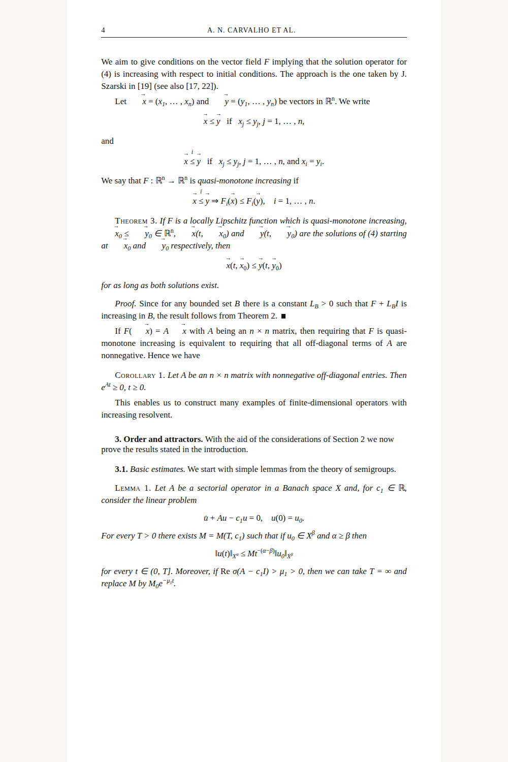4 A. N. Carvalho et al.
We aim to give conditions on the vector field F implying that the solution operator for (4) is increasing with respect to initial conditions. The approach is the one taken by J. Szarski in [19] (see also [17, 22]).
Let x = (x1, … , xn) and y = (y1, … , yn) be vectors in ℝn. We write
x ≤ y if xj ≤ yj, j = 1, … , n,
and
x i≤ y if xj ≤ yj, j = 1, … , n, and xi = yi.
We say that F : ℝn → ℝn is quasi-monotone increasing if
x i≤ y ⇒ Fi(x) ≤ Fi(y), i = 1, … , n.
Theorem 3. If F is a locally Lipschitz function which is quasi-monotone increasing, x0 ≤ y0 ∈ ℝn, x(t, x0) and y(t, y0) are the solutions of (4) starting at x0 and y0 respectively, then
x(t, x0) ≤ y(t, y0)
for as long as both solutions exist.
Proof. Since for any bounded set B there is a constant LB > 0 such that F + LBI is increasing in B, the result follows from Theorem 2.
If F(x) = Ax with A being an n × n matrix, then requiring that F is quasi-monotone increasing is equivalent to requiring that all off-diagonal terms of A are nonnegative. Hence we have
Corollary 1. Let A be an n × n matrix with nonnegative off-diagonal entries. Then eAt ≥ 0, t ≥ 0.
This enables us to construct many examples of finite-dimensional operators with increasing resolvent.
3. Order and attractors. With the aid of the considerations of Section 2 we now prove the results stated in the introduction.
3.1. Basic estimates. We start with simple lemmas from the theory of semigroups.
Lemma 1. Let A be a sectorial operator in a Banach space X and, for c1 ∈ ℝ, consider the linear problem
u̇ + Au − c1u = 0, u(0) = u0.
For every T > 0 there exists M = M(T, c1) such that if u0 ∈ Xβ and α ≥ β then
‖u(t)‖Xα ≤ Mt−(α−β)‖u0‖Xβ
for every t ∈ (0, T]. Moreover, if Re σ(A − c1I) > μ1 > 0, then we can take T = ∞ and replace M by M0e−μ1t.